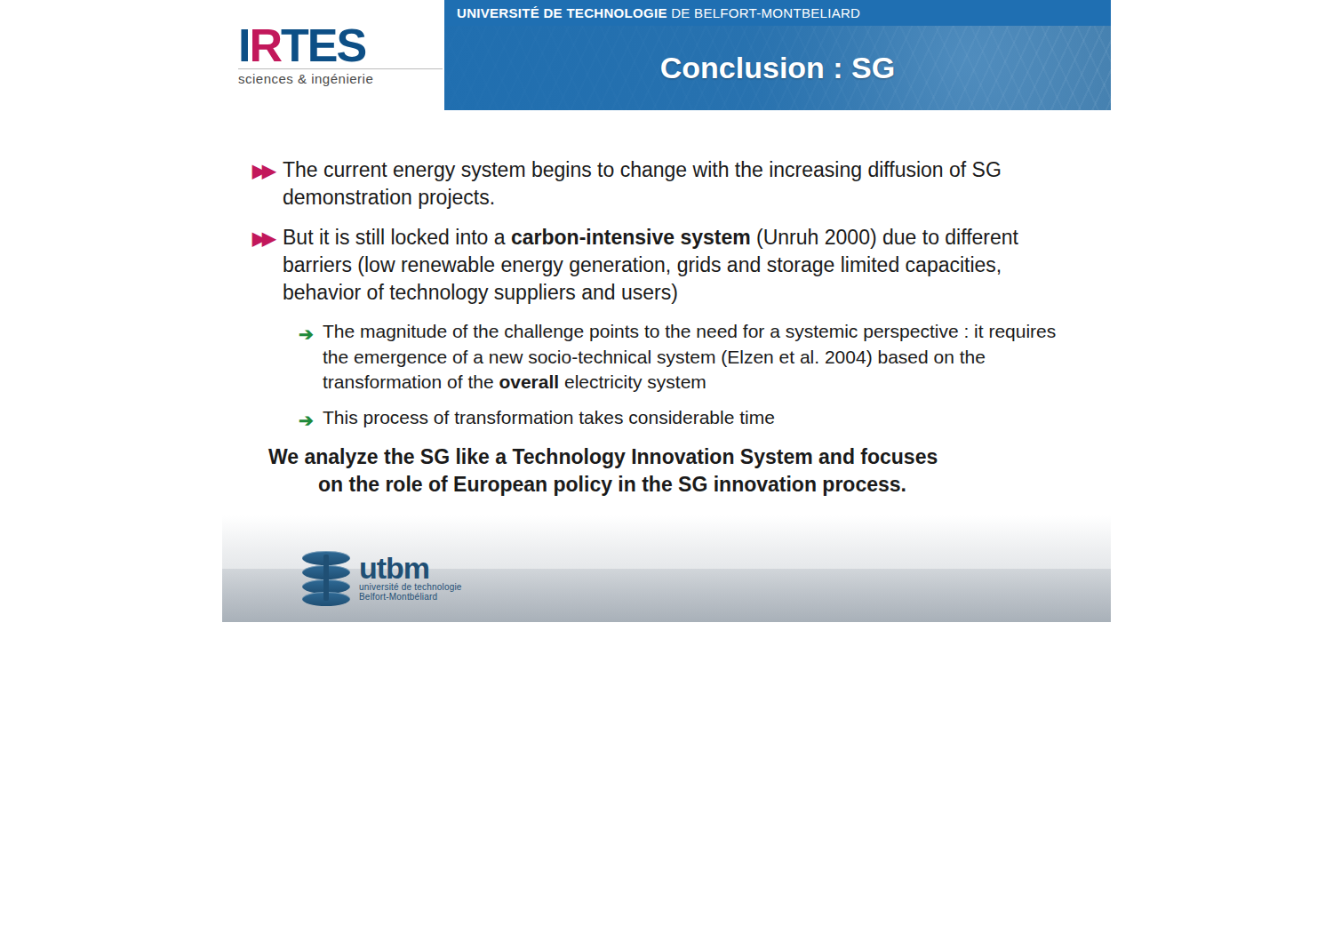IRTES
sciences & ingénierie
UNIVERSITÉ DE TECHNOLOGIE DE BELFORT-MONTBELIARD
Conclusion : SG
The current energy system begins to change with the increasing diffusion of SG demonstration projects.
But it is still locked into a carbon-intensive system (Unruh 2000) due to different barriers (low renewable energy generation, grids and storage limited capacities, behavior of technology suppliers and users)
The magnitude of the challenge points to the need for a systemic perspective : it requires the emergence of a new socio-technical system (Elzen et al. 2004) based on the transformation of the overall electricity system
This process of transformation takes considerable time
We analyze the SG like a Technology Innovation System and focuses on the role of European policy in the SG innovation process.
utbm
université de technologie
Belfort-Montbéliard